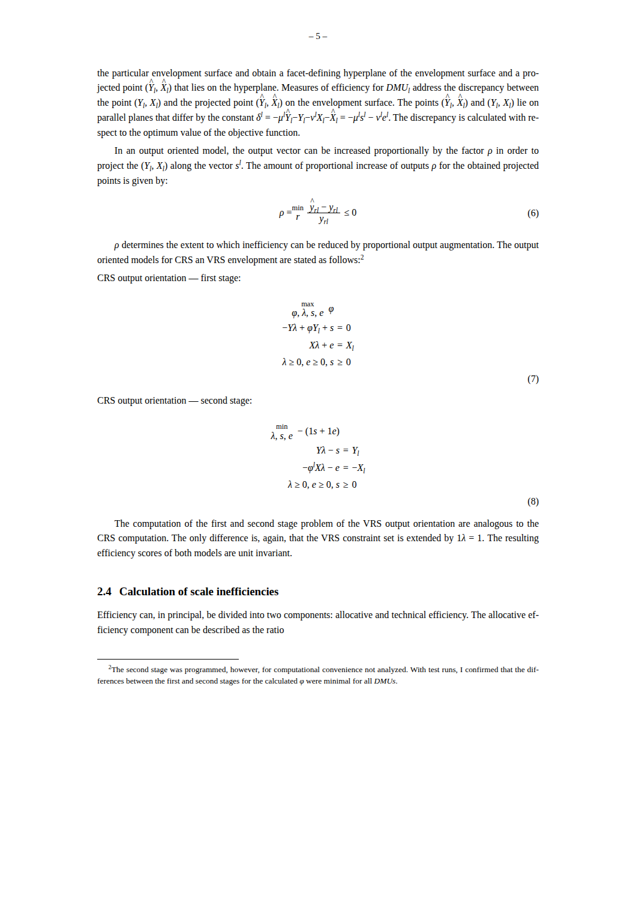– 5 –
the particular envelopment surface and obtain a facet-defining hyperplane of the envelopment surface and a projected point (Yl, Xl) that lies on the hyperplane. Measures of efficiency for DMUl address the discrepancy between the point (Yl, Xl) and the projected point (Yl, Xl) on the envelopment surface. The points (Yl, Xl) and (Yl, Xl) lie on parallel planes that differ by the constant δl = −μlYl−Yl−νlXl−Xl = −μlsl − νlel. The discrepancy is calculated with respect to the optimum value of the objective function.
In an output oriented model, the output vector can be increased proportionally by the factor ρ in order to project the (Yl, Xl) along the vector sl. The amount of proportional increase of outputs ρ for the obtained projected points is given by:
ρ =min r yrl − yrl yrl ≤ 0 (6)
ρ determines the extent to which inefficiency can be reduced by proportional output augmentation. The output oriented models for CRS an VRS envelopment are stated as follows:2
CRS output orientation — first stage:
| max φ , λ , s , e φ | | |
| − Y λ + φY l + s | = | 0 |
| X λ + e | = | X l |
| λ ≥ 0, e ≥ 0, s | ≥ | 0 |
(7)
CRS output orientation — second stage:
| min λ , s , e − (1 s + 1 e ) | | |
| Y λ − s | = | Y l |
| − φ l X λ − e | = | − X l |
| λ ≥ 0, e ≥ 0, s | ≥ | 0 |
(8)
The computation of the first and second stage problem of the VRS output orientation are analogous to the CRS computation. The only difference is, again, that the VRS constraint set is extended by 1λ = 1. The resulting efficiency scores of both models are unit invariant.
2.4 Calculation of scale inefficiencies
Efficiency can, in principal, be divided into two components: allocative and technical efficiency. The allocative efficiency component can be described as the ratio
2The second stage was programmed, however, for computational convenience not analyzed. With test runs, I confirmed that the differences between the first and second stages for the calculated φ were minimal for all DMUs.